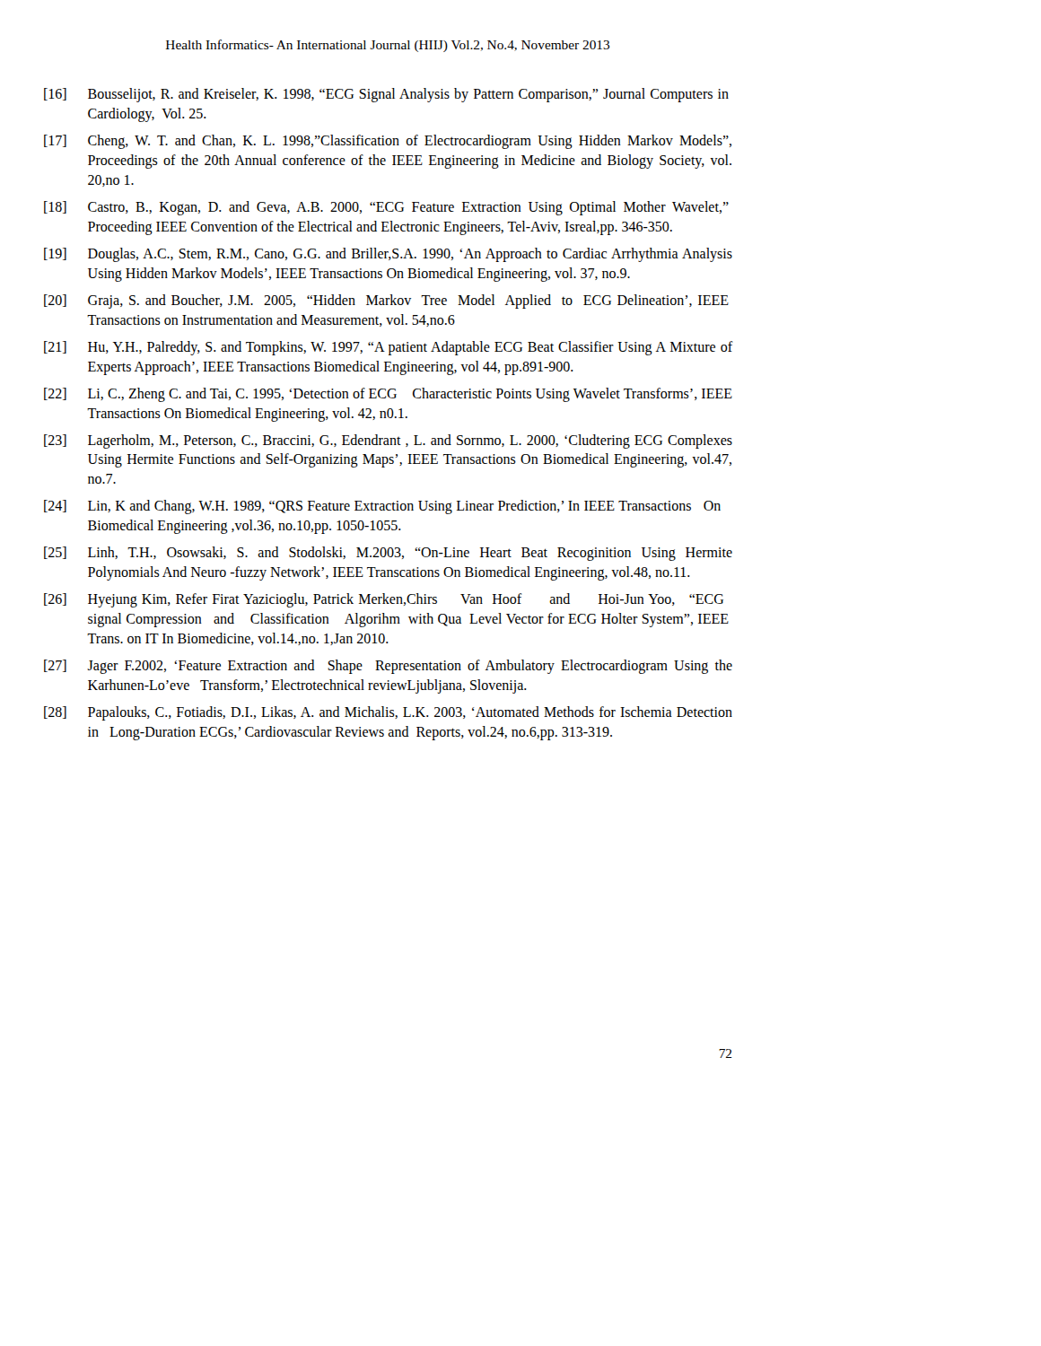Health Informatics- An International Journal (HIIJ) Vol.2, No.4, November 2013
[16] Bousselijot, R. and Kreiseler, K. 1998, “ECG Signal Analysis by Pattern Comparison,” Journal Computers in Cardiology, Vol. 25.
[17] Cheng, W. T. and Chan, K. L. 1998,”Classification of Electrocardiogram Using Hidden Markov Models”, Proceedings of the 20th Annual conference of the IEEE Engineering in Medicine and Biology Society, vol. 20,no 1.
[18] Castro, B., Kogan, D. and Geva, A.B. 2000, “ECG Feature Extraction Using Optimal Mother Wavelet,” Proceeding IEEE Convention of the Electrical and Electronic Engineers, Tel-Aviv, Isreal,pp. 346-350.
[19] Douglas, A.C., Stem, R.M., Cano, G.G. and Briller,S.A. 1990, ‘An Approach to Cardiac Arrhythmia Analysis Using Hidden Markov Models’, IEEE Transactions On Biomedical Engineering, vol. 37, no.9.
[20] Graja, S. and Boucher, J.M. 2005, “Hidden Markov Tree Model Applied to ECG Delineation’, IEEE Transactions on Instrumentation and Measurement, vol. 54,no.6
[21] Hu, Y.H., Palreddy, S. and Tompkins, W. 1997, “A patient Adaptable ECG Beat Classifier Using A Mixture of Experts Approach’, IEEE Transactions Biomedical Engineering, vol 44, pp.891-900.
[22] Li, C., Zheng C. and Tai, C. 1995, ‘Detection of ECG Characteristic Points Using Wavelet Transforms’, IEEE Transactions On Biomedical Engineering, vol. 42, n0.1.
[23] Lagerholm, M., Peterson, C., Braccini, G., Edendrant , L. and Sornmo, L. 2000, ‘Cludtering ECG Complexes Using Hermite Functions and Self-Organizing Maps’, IEEE Transactions On Biomedical Engineering, vol.47, no.7.
[24] Lin, K and Chang, W.H. 1989, “QRS Feature Extraction Using Linear Prediction,’ In IEEE Transactions On Biomedical Engineering ,vol.36, no.10,pp. 1050-1055.
[25] Linh, T.H., Osowsaki, S. and Stodolski, M.2003, “On-Line Heart Beat Recoginition Using Hermite Polynomials And Neuro -fuzzy Network’, IEEE Transcations On Biomedical Engineering, vol.48, no.11.
[26] Hyejung Kim, Refer Firat Yazicioglu, Patrick Merken,Chirs Van Hoof and Hoi-Jun Yoo, “ECG signal Compression and Classification Algorihm with Qua Level Vector for ECG Holter System”, IEEE Trans. on IT In Biomedicine, vol.14.,no. 1,Jan 2010.
[27] Jager F.2002, ‘Feature Extraction and Shape Representation of Ambulatory Electrocardiogram Using the Karhunen-Lo’eve Transform,’ Electrotechnical reviewLjubljana, Slovenija.
[28] Papalouks, C., Fotiadis, D.I., Likas, A. and Michalis, L.K. 2003, ‘Automated Methods for Ischemia Detection in Long-Duration ECGs,’ Cardiovascular Reviews and Reports, vol.24, no.6,pp. 313-319.
72